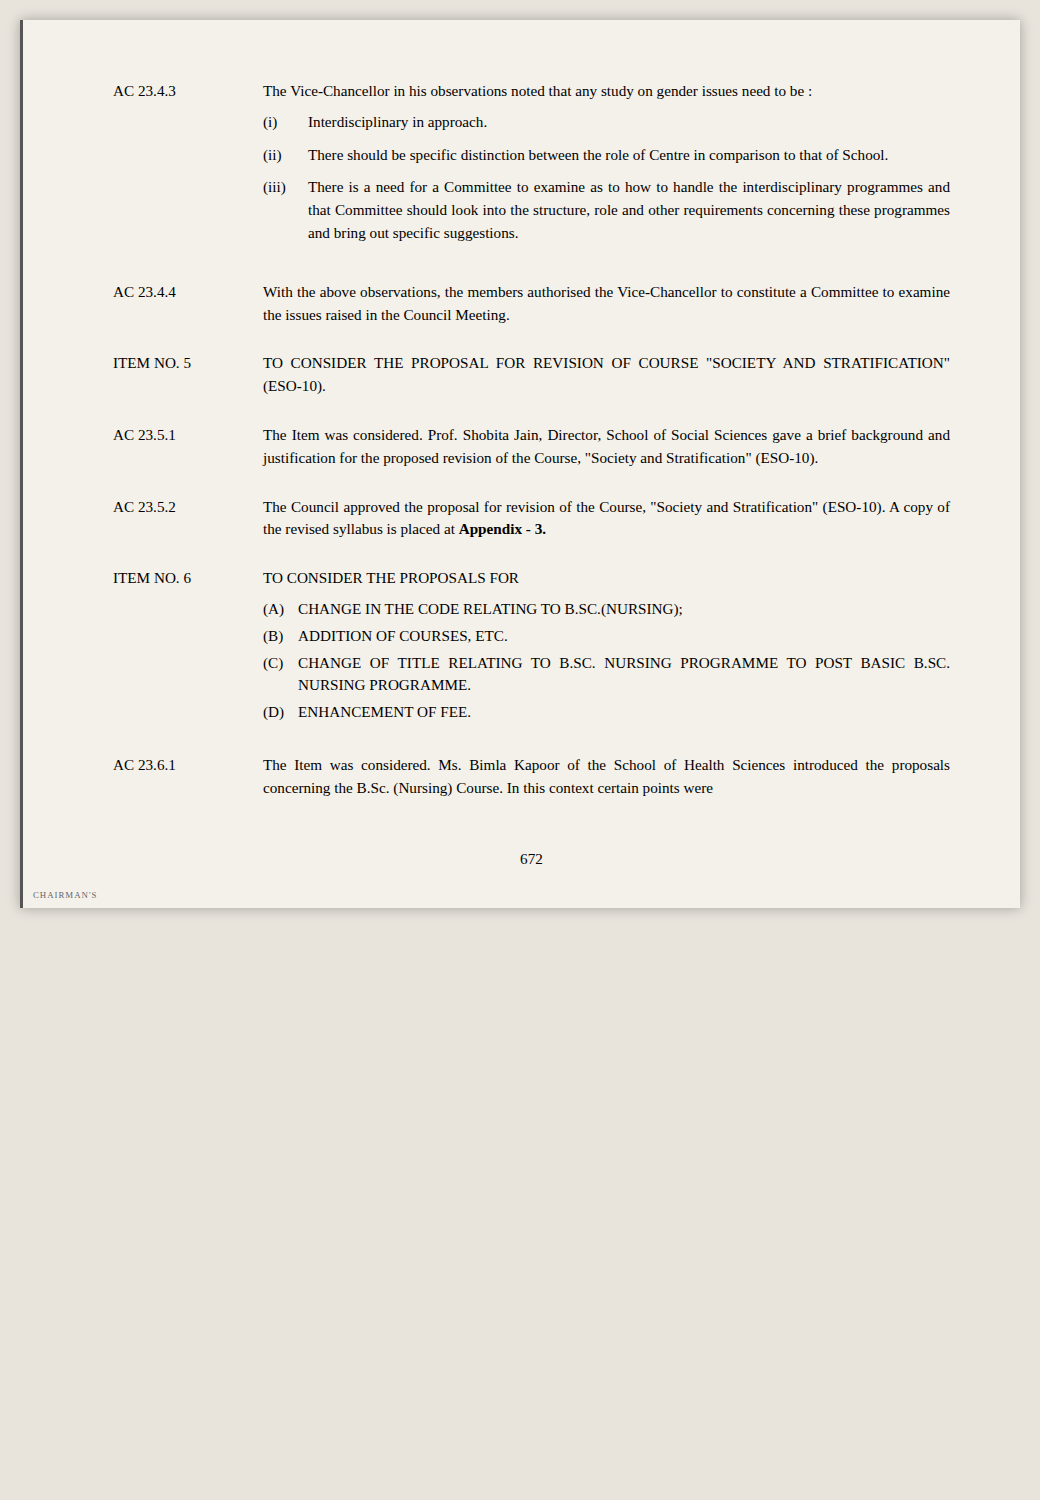AC 23.4.3
The Vice-Chancellor in his observations noted that any study on gender issues need to be :
(i) Interdisciplinary in approach.
(ii) There should be specific distinction between the role of Centre in comparison to that of School.
(iii) There is a need for a Committee to examine as to how to handle the interdisciplinary programmes and that Committee should look into the structure, role and other requirements concerning these programmes and bring out specific suggestions.
AC 23.4.4
With the above observations, the members authorised the Vice-Chancellor to constitute a Committee to examine the issues raised in the Council Meeting.
ITEM NO. 5
TO CONSIDER THE PROPOSAL FOR REVISION OF COURSE "SOCIETY AND STRATIFICATION" (ESO-10).
AC 23.5.1
The Item was considered. Prof. Shobita Jain, Director, School of Social Sciences gave a brief background and justification for the proposed revision of the Course, "Society and Stratification" (ESO-10).
AC 23.5.2
The Council approved the proposal for revision of the Course, "Society and Stratification" (ESO-10). A copy of the revised syllabus is placed at Appendix - 3.
ITEM NO. 6
TO CONSIDER THE PROPOSALS FOR
(a) CHANGE IN THE CODE RELATING TO B.SC.(NURSING);
(b) ADDITION OF COURSES, ETC.
(c) CHANGE OF TITLE RELATING TO B.SC. NURSING PROGRAMME TO POST BASIC B.SC. NURSING PROGRAMME.
(d) ENHANCEMENT OF FEE.
AC 23.6.1
The Item was considered. Ms. Bimla Kapoor of the School of Health Sciences introduced the proposals concerning the B.Sc. (Nursing) Course. In this context certain points were
672
CHAIRMAN'S